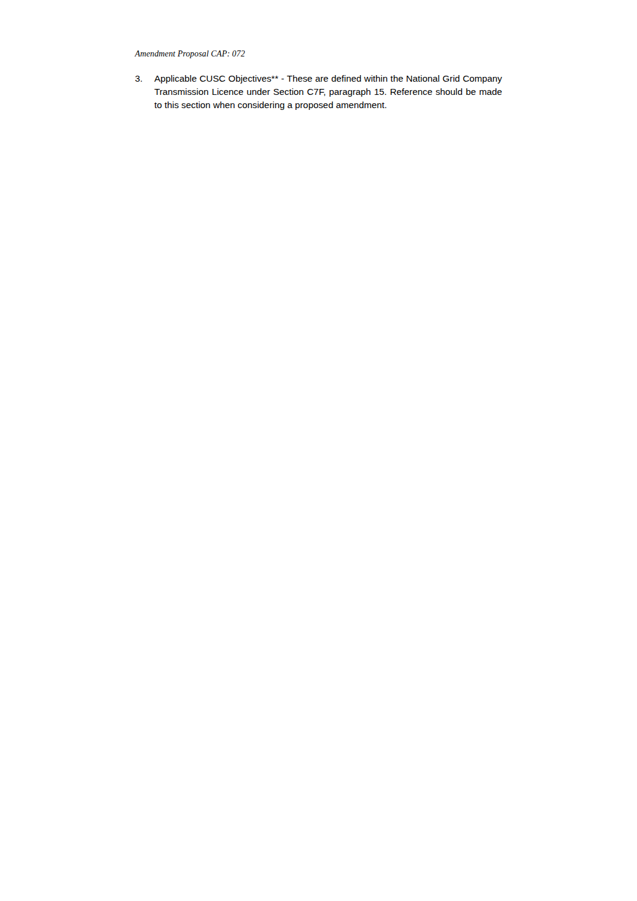Amendment Proposal CAP: 072
3. Applicable CUSC Objectives** - These are defined within the National Grid Company Transmission Licence under Section C7F, paragraph 15. Reference should be made to this section when considering a proposed amendment.